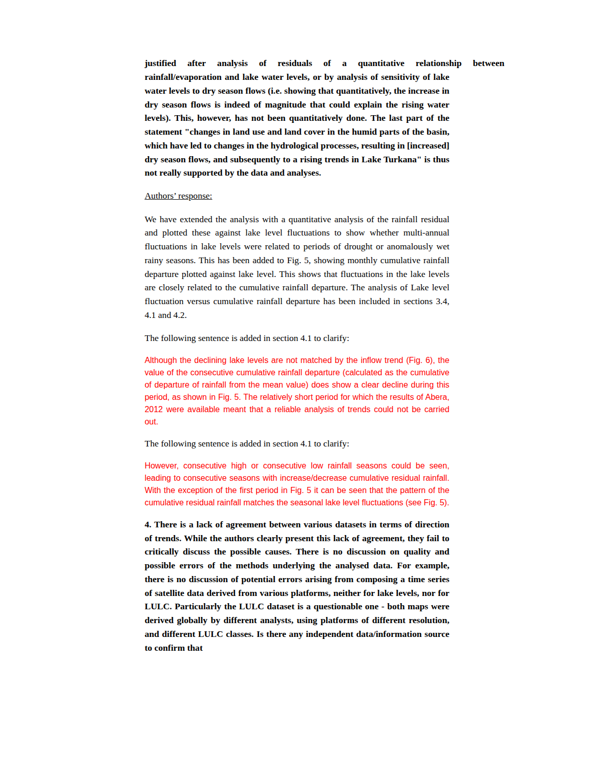justified after analysis of residuals of a quantitative relationship between rainfall/evaporation and lake water levels, or by analysis of sensitivity of lake water levels to dry season flows (i.e. showing that quantitatively, the increase in dry season flows is indeed of magnitude that could explain the rising water levels). This, however, has not been quantitatively done. The last part of the statement "changes in land use and land cover in the humid parts of the basin, which have led to changes in the hydrological processes, resulting in [increased] dry season flows, and subsequently to a rising trends in Lake Turkana" is thus not really supported by the data and analyses.
Authors’ response:
We have extended the analysis with a quantitative analysis of the rainfall residual and plotted these against lake level fluctuations to show whether multi-annual fluctuations in lake levels were related to periods of drought or anomalously wet rainy seasons. This has been added to Fig. 5, showing monthly cumulative rainfall departure plotted against lake level. This shows that fluctuations in the lake levels are closely related to the cumulative rainfall departure. The analysis of Lake level fluctuation versus cumulative rainfall departure has been included in sections 3.4, 4.1 and 4.2.
The following sentence is added in section 4.1 to clarify:
Although the declining lake levels are not matched by the inflow trend (Fig. 6), the value of the consecutive cumulative rainfall departure (calculated as the cumulative of departure of rainfall from the mean value) does show a clear decline during this period, as shown in Fig. 5. The relatively short period for which the results of Abera, 2012 were available meant that a reliable analysis of trends could not be carried out.
The following sentence is added in section 4.1 to clarify:
However, consecutive high or consecutive low rainfall seasons could be seen, leading to consecutive seasons with increase/decrease cumulative residual rainfall. With the exception of the first period in Fig. 5 it can be seen that the pattern of the cumulative residual rainfall matches the seasonal lake level fluctuations (see Fig. 5).
4. There is a lack of agreement between various datasets in terms of direction of trends. While the authors clearly present this lack of agreement, they fail to critically discuss the possible causes. There is no discussion on quality and possible errors of the methods underlying the analysed data. For example, there is no discussion of potential errors arising from composing a time series of satellite data derived from various platforms, neither for lake levels, nor for LULC. Particularly the LULC dataset is a questionable one - both maps were derived globally by different analysts, using platforms of different resolution, and different LULC classes. Is there any independent data/information source to confirm that